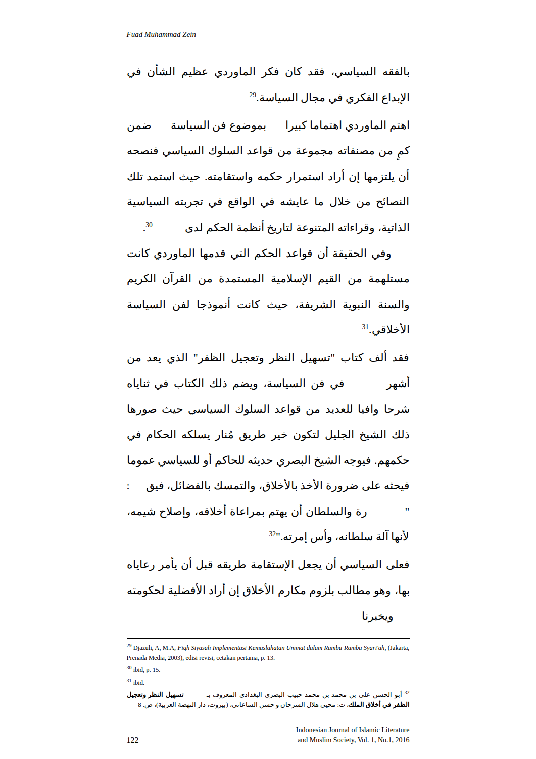Fuad Muhammad Zein
بالفقه السياسي، فقد كان فكر الماوردي عظيم الشأن في الإبداع الفكري في مجال السياسة.29
اهتم الماوردي اهتماما كبيرا بموضوع فن السياسة ضمن كمٍ من مصنفاته مجموعة من قواعد السلوك السياسي فنصحه أن يلتزمها إن أراد استمرار حكمه واستقامته. حيث استمد تلك النصائح من خلال ما عايشه في الواقع في تجربته السياسية الذاتية، وقراءاته المتنوعة لتاريخ أنظمة الحكم لدى 30. وفي الحقيقة أن قواعد الحكم التي قدمها الماوردي كانت مستلهمة من القيم الإسلامية المستمدة من القرآن الكريم والسنة النبوية الشريفة، حيث كانت أنموذجا لفن السياسة الأخلاقي.31
فقد ألف كتاب "تسهيل النظر وتعجيل الظفر" الذي يعد من أشهر في فن السياسة، ويضم ذلك الكتاب في ثناياه شرحا وافيا للعديد من قواعد السلوك السياسي حيث صورها ذلك الشيخ الجليل لتكون خير طريق مُنار يسلكه الحكام في حكمهم. فيوجه الشيخ البصري حديثه للحاكم أو للسياسي عموما فيحثه على ضرورة الأخذ بالأخلاق، والتمسك بالفضائل، فيق : " رة والسلطان أن يهتم بمراعاة أخلاقه، وإصلاح شيمه، لأنها آلة سلطانه، وأس إمرته."32
فعلى السياسي أن يجعل الإستقامة طريقه قبل أن يأمر رعاياه بها، وهو مطالب بلزوم مكارم الأخلاق إن أراد الأفضلية لحكومته ويخبرنا
29 Djazuli, A, M.A, Fiqh Siyasah Implementasi Kemaslahatan Ummat dalam Rambu-Rambu Syari'ah, (Jakarta, Prenada Media, 2003), edisi revisi, cetakan pertama, p. 13.
30 ibid, p. 15.
31 ibid.
32 أبو الحسن علي بن محمد بن محمد حبيب البصري البغدادي المعروف بـ تسهيل النظر وتعجيل الظفر في أخلاق الملك، ت: محيي هلال السرحان و حسن الساعاتي، (بيروت، دار النهضة العربية)، ص. 8
122
Indonesian Journal of Islamic Literature
and Muslim Society, Vol. 1, No.1, 2016